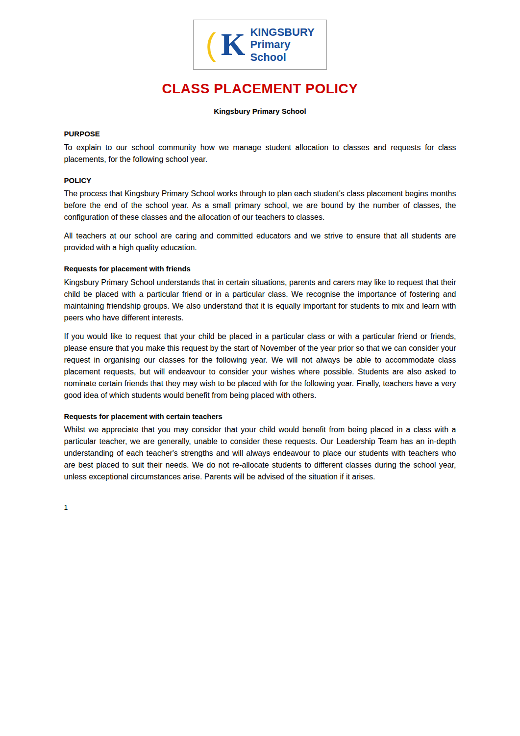(K KINGSBURY
Primary
School
CLASS PLACEMENT POLICY
Kingsbury Primary School
PURPOSE
To explain to our school community how we manage student allocation to classes and requests for class placements, for the following school year.
POLICY
The process that Kingsbury Primary School works through to plan each student's class placement begins months before the end of the school year. As a small primary school, we are bound by the number of classes, the configuration of these classes and the allocation of our teachers to classes.
All teachers at our school are caring and committed educators and we strive to ensure that all students are provided with a high quality education.
Requests for placement with friends
Kingsbury Primary School understands that in certain situations, parents and carers may like to request that their child be placed with a particular friend or in a particular class. We recognise the importance of fostering and maintaining friendship groups. We also understand that it is equally important for students to mix and learn with peers who have different interests.
If you would like to request that your child be placed in a particular class or with a particular friend or friends, please ensure that you make this request by the start of November of the year prior so that we can consider your request in organising our classes for the following year. We will not always be able to accommodate class placement requests, but will endeavour to consider your wishes where possible. Students are also asked to nominate certain friends that they may wish to be placed with for the following year. Finally, teachers have a very good idea of which students would benefit from being placed with others.
Requests for placement with certain teachers
Whilst we appreciate that you may consider that your child would benefit from being placed in a class with a particular teacher, we are generally, unable to consider these requests. Our Leadership Team has an in-depth understanding of each teacher's strengths and will always endeavour to place our students with teachers who are best placed to suit their needs. We do not re-allocate students to different classes during the school year, unless exceptional circumstances arise. Parents will be advised of the situation if it arises.
1